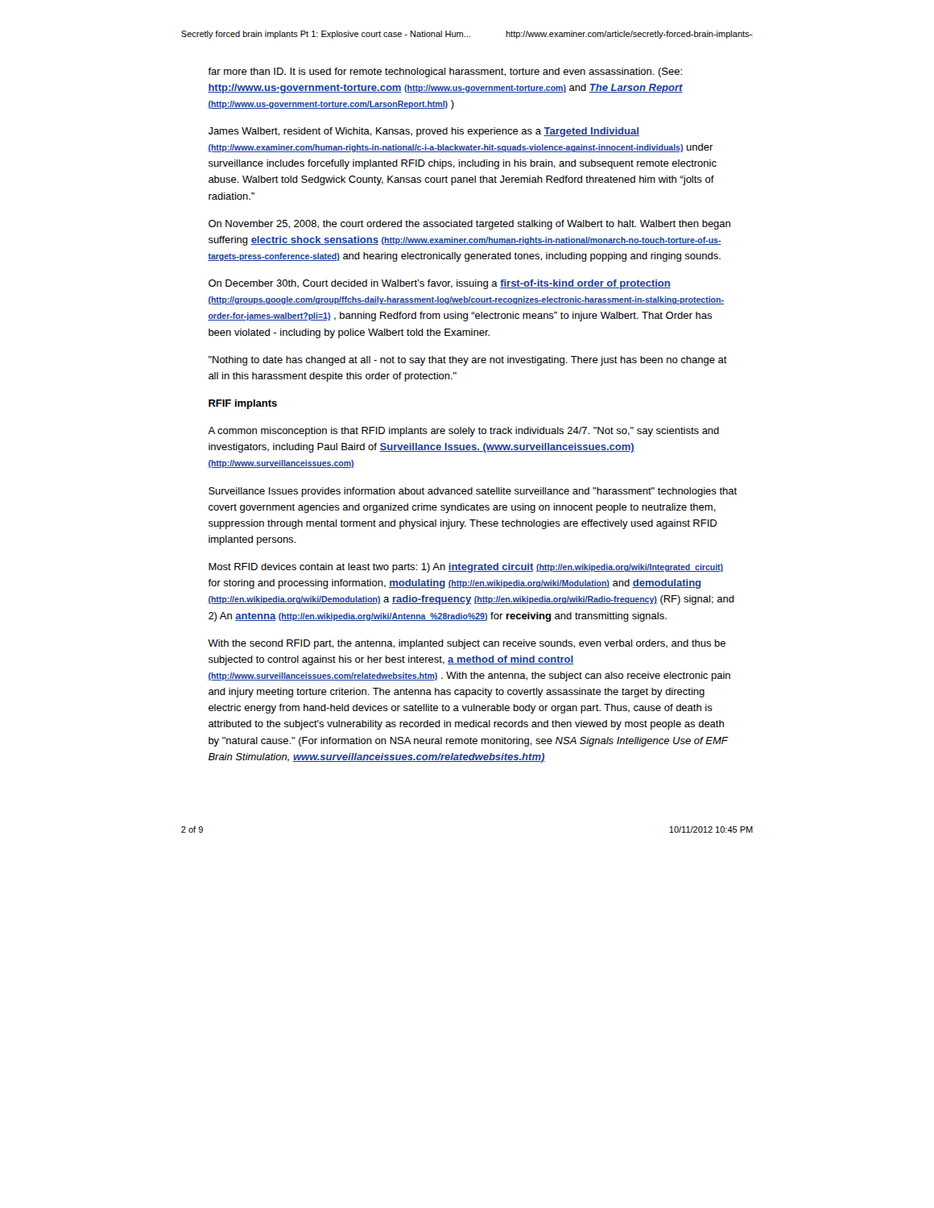Secretly forced brain implants Pt 1: Explosive court case - National Hum... http://www.examiner.com/article/secretly-forced-brain-implants-pt-1-exp...
far more than ID. It is used for remote technological harassment, torture and even assassination. (See: http://www.us-government-torture.com (http://www.us-government-torture.com) and The Larson Report (http://www.us-government-torture.com/LarsonReport.html) )
James Walbert, resident of Wichita, Kansas, proved his experience as a Targeted Individual (http://www.examiner.com/human-rights-in-national/c-i-a-blackwater-hit-squads-violence-against-innocent-individuals) under surveillance includes forcefully implanted RFID chips, including in his brain, and subsequent remote electronic abuse. Walbert told Sedgwick County, Kansas court panel that Jeremiah Redford threatened him with “jolts of radiation.”
On November 25, 2008, the court ordered the associated targeted stalking of Walbert to halt. Walbert then began suffering electric shock sensations (http://www.examiner.com/human-rights-in-national/monarch-no-touch-torture-of-us-targets-press-conference-slated) and hearing electronically generated tones, including popping and ringing sounds.
On December 30th, Court decided in Walbert’s favor, issuing a first-of-its-kind order of protection (http://groups.google.com/group/ffchs-daily-harassment-log/web/court-recognizes-electronic-harassment-in-stalking-protection-order-for-james-walbert?pli=1) , banning Redford from using “electronic means” to injure Walbert. That Order has been violated - including by police Walbert told the Examiner.
"Nothing to date has changed at all - not to say that they are not investigating. There just has been no change at all in this harassment despite this order of protection."
RFIF implants
A common misconception is that RFID implants are solely to track individuals 24/7. "Not so," say scientists and investigators, including Paul Baird of Surveillance Issues. (www.surveillanceissues.com) (http://www.surveillanceissues.com)
Surveillance Issues provides information about advanced satellite surveillance and "harassment" technologies that covert government agencies and organized crime syndicates are using on innocent people to neutralize them, suppression through mental torment and physical injury. These technologies are effectively used against RFID implanted persons.
Most RFID devices contain at least two parts: 1) An integrated circuit (http://en.wikipedia.org/wiki/Integrated_circuit) for storing and processing information, modulating (http://en.wikipedia.org/wiki/Modulation) and demodulating (http://en.wikipedia.org/wiki/Demodulation) a radio-frequency (http://en.wikipedia.org/wiki/Radio-frequency) (RF) signal; and 2) An antenna (http://en.wikipedia.org/wiki/Antenna_%28radio%29) for receiving and transmitting signals.
With the second RFID part, the antenna, implanted subject can receive sounds, even verbal orders, and thus be subjected to control against his or her best interest, a method of mind control (http://www.surveillanceissues.com/relatedwebsites.htm) . With the antenna, the subject can also receive electronic pain and injury meeting torture criterion. The antenna has capacity to covertly assassinate the target by directing electric energy from hand-held devices or satellite to a vulnerable body or organ part. Thus, cause of death is attributed to the subject's vulnerability as recorded in medical records and then viewed by most people as death by "natural cause." (For information on NSA neural remote monitoring, see NSA Signals Intelligence Use of EMF Brain Stimulation, www.surveillanceissues.com/relatedwebsites.htm)
2 of 9 10/11/2012 10:45 PM